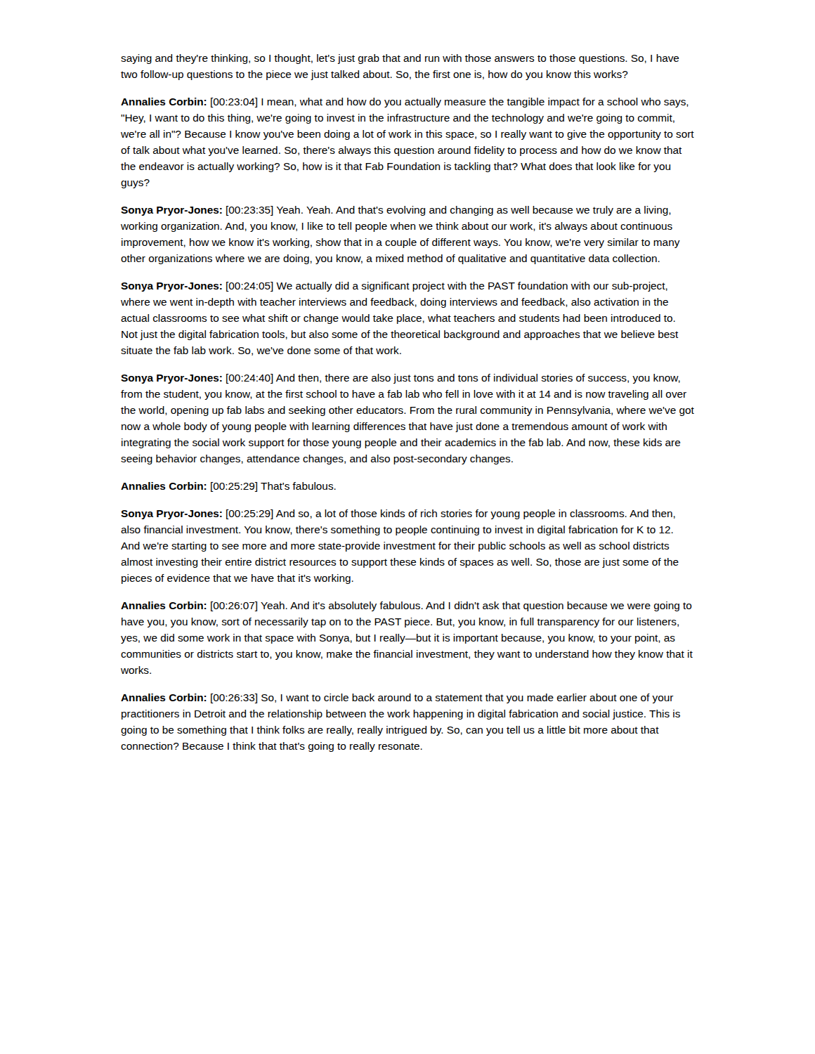saying and they're thinking, so I thought, let's just grab that and run with those answers to those questions. So, I have two follow-up questions to the piece we just talked about. So, the first one is, how do you know this works?
Annalies Corbin: [00:23:04] I mean, what and how do you actually measure the tangible impact for a school who says, "Hey, I want to do this thing, we're going to invest in the infrastructure and the technology and we're going to commit, we're all in"? Because I know you've been doing a lot of work in this space, so I really want to give the opportunity to sort of talk about what you've learned. So, there's always this question around fidelity to process and how do we know that the endeavor is actually working? So, how is it that Fab Foundation is tackling that? What does that look like for you guys?
Sonya Pryor-Jones: [00:23:35] Yeah. Yeah. And that's evolving and changing as well because we truly are a living, working organization. And, you know, I like to tell people when we think about our work, it's always about continuous improvement, how we know it's working, show that in a couple of different ways. You know, we're very similar to many other organizations where we are doing, you know, a mixed method of qualitative and quantitative data collection.
Sonya Pryor-Jones: [00:24:05] We actually did a significant project with the PAST foundation with our sub-project, where we went in-depth with teacher interviews and feedback, doing interviews and feedback, also activation in the actual classrooms to see what shift or change would take place, what teachers and students had been introduced to. Not just the digital fabrication tools, but also some of the theoretical background and approaches that we believe best situate the fab lab work. So, we've done some of that work.
Sonya Pryor-Jones: [00:24:40] And then, there are also just tons and tons of individual stories of success, you know, from the student, you know, at the first school to have a fab lab who fell in love with it at 14 and is now traveling all over the world, opening up fab labs and seeking other educators. From the rural community in Pennsylvania, where we've got now a whole body of young people with learning differences that have just done a tremendous amount of work with integrating the social work support for those young people and their academics in the fab lab. And now, these kids are seeing behavior changes, attendance changes, and also post-secondary changes.
Annalies Corbin: [00:25:29] That's fabulous.
Sonya Pryor-Jones: [00:25:29] And so, a lot of those kinds of rich stories for young people in classrooms. And then, also financial investment. You know, there's something to people continuing to invest in digital fabrication for K to 12. And we're starting to see more and more state-provide investment for their public schools as well as school districts almost investing their entire district resources to support these kinds of spaces as well. So, those are just some of the pieces of evidence that we have that it's working.
Annalies Corbin: [00:26:07] Yeah. And it's absolutely fabulous. And I didn't ask that question because we were going to have you, you know, sort of necessarily tap on to the PAST piece. But, you know, in full transparency for our listeners, yes, we did some work in that space with Sonya, but I really—but it is important because, you know, to your point, as communities or districts start to, you know, make the financial investment, they want to understand how they know that it works.
Annalies Corbin: [00:26:33] So, I want to circle back around to a statement that you made earlier about one of your practitioners in Detroit and the relationship between the work happening in digital fabrication and social justice. This is going to be something that I think folks are really, really intrigued by. So, can you tell us a little bit more about that connection? Because I think that that's going to really resonate.